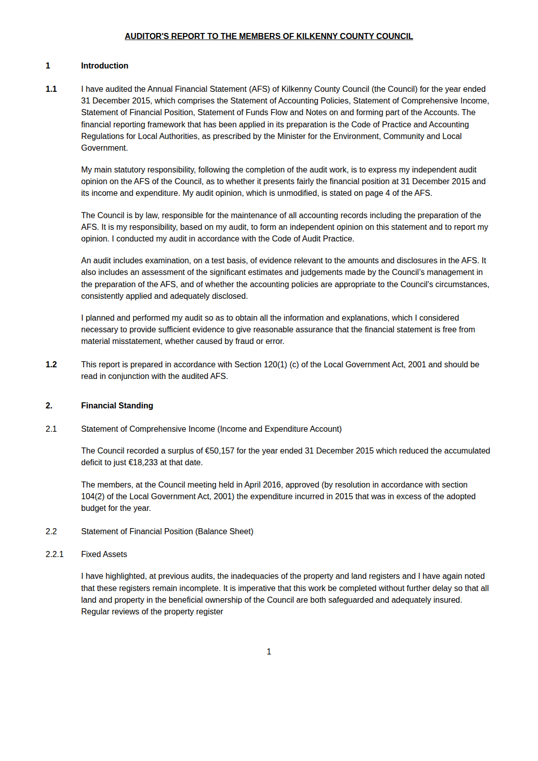AUDITOR'S REPORT TO THE MEMBERS OF KILKENNY COUNTY COUNCIL
1
Introduction
1.1
I have audited the Annual Financial Statement (AFS) of Kilkenny County Council (the Council) for the year ended 31 December 2015, which comprises the Statement of Accounting Policies, Statement of Comprehensive Income, Statement of Financial Position, Statement of Funds Flow and Notes on and forming part of the Accounts. The financial reporting framework that has been applied in its preparation is the Code of Practice and Accounting Regulations for Local Authorities, as prescribed by the Minister for the Environment, Community and Local Government.
My main statutory responsibility, following the completion of the audit work, is to express my independent audit opinion on the AFS of the Council, as to whether it presents fairly the financial position at 31 December 2015 and its income and expenditure. My audit opinion, which is unmodified, is stated on page 4 of the AFS.
The Council is by law, responsible for the maintenance of all accounting records including the preparation of the AFS. It is my responsibility, based on my audit, to form an independent opinion on this statement and to report my opinion. I conducted my audit in accordance with the Code of Audit Practice.
An audit includes examination, on a test basis, of evidence relevant to the amounts and disclosures in the AFS. It also includes an assessment of the significant estimates and judgements made by the Council’s management in the preparation of the AFS, and of whether the accounting policies are appropriate to the Council's circumstances, consistently applied and adequately disclosed.
I planned and performed my audit so as to obtain all the information and explanations, which I considered necessary to provide sufficient evidence to give reasonable assurance that the financial statement is free from material misstatement, whether caused by fraud or error.
1.2
This report is prepared in accordance with Section 120(1) (c) of the Local Government Act, 2001 and should be read in conjunction with the audited AFS.
2.
Financial Standing
2.1
Statement of Comprehensive Income (Income and Expenditure Account)
The Council recorded a surplus of €50,157 for the year ended 31 December 2015 which reduced the accumulated deficit to just €18,233 at that date.
The members, at the Council meeting held in April 2016, approved (by resolution in accordance with section 104(2) of the Local Government Act, 2001) the expenditure incurred in 2015 that was in excess of the adopted budget for the year.
2.2
Statement of Financial Position (Balance Sheet)
2.2.1
Fixed Assets
I have highlighted, at previous audits, the inadequacies of the property and land registers and I have again noted that these registers remain incomplete. It is imperative that this work be completed without further delay so that all land and property in the beneficial ownership of the Council are both safeguarded and adequately insured. Regular reviews of the property register
1